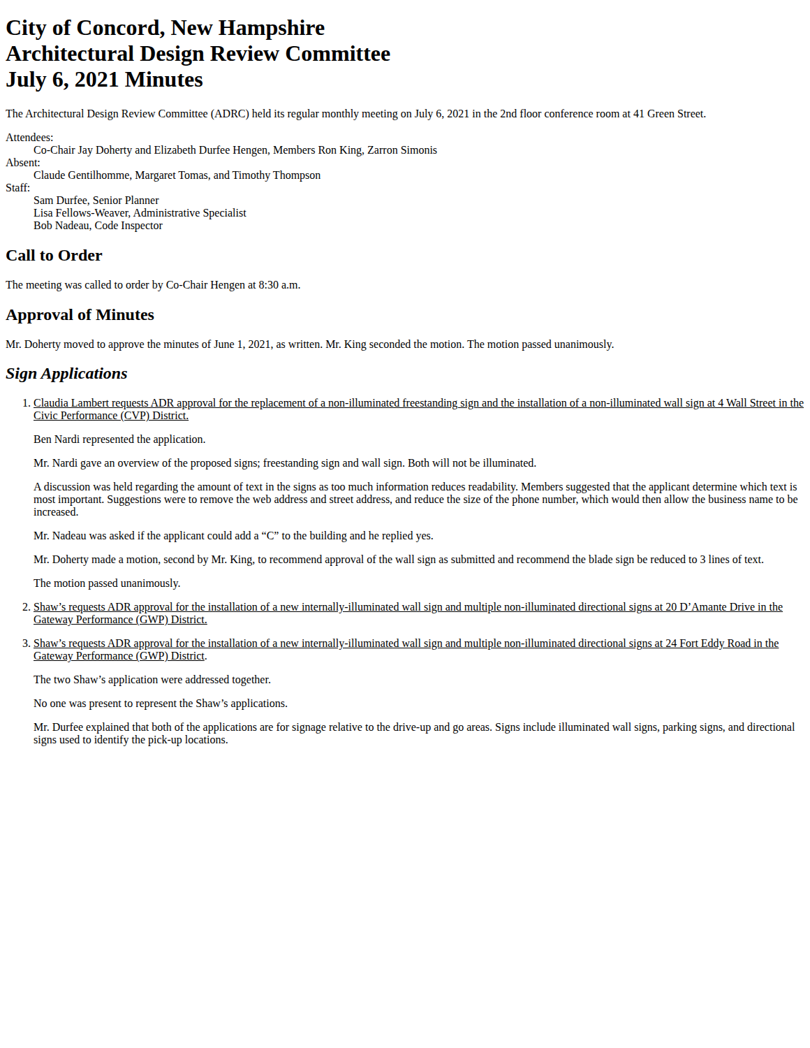City of Concord, New Hampshire
Architectural Design Review Committee
July 6, 2021 Minutes
The Architectural Design Review Committee (ADRC) held its regular monthly meeting on July 6, 2021 in the 2nd floor conference room at 41 Green Street.
Attendees:
Co-Chair Jay Doherty and Elizabeth Durfee Hengen, Members Ron King, Zarron Simonis
Absent:
Claude Gentilhomme, Margaret Tomas, and Timothy Thompson
Staff:
Sam Durfee, Senior Planner
Lisa Fellows-Weaver, Administrative Specialist
Bob Nadeau, Code Inspector
Call to Order
The meeting was called to order by Co-Chair Hengen at 8:30 a.m.
Approval of Minutes
Mr. Doherty moved to approve the minutes of June 1, 2021, as written. Mr. King seconded the motion. The motion passed unanimously.
Sign Applications
Claudia Lambert requests ADR approval for the replacement of a non-illuminated freestanding sign and the installation of a non-illuminated wall sign at 4 Wall Street in the Civic Performance (CVP) District.
Ben Nardi represented the application.
Mr. Nardi gave an overview of the proposed signs; freestanding sign and wall sign. Both will not be illuminated.
A discussion was held regarding the amount of text in the signs as too much information reduces readability. Members suggested that the applicant determine which text is most important. Suggestions were to remove the web address and street address, and reduce the size of the phone number, which would then allow the business name to be increased.
Mr. Nadeau was asked if the applicant could add a “C” to the building and he replied yes.
Mr. Doherty made a motion, second by Mr. King, to recommend approval of the wall sign as submitted and recommend the blade sign be reduced to 3 lines of text.
The motion passed unanimously.
Shaw’s requests ADR approval for the installation of a new internally-illuminated wall sign and multiple non-illuminated directional signs at 20 D’Amante Drive in the Gateway Performance (GWP) District.
Shaw’s requests ADR approval for the installation of a new internally-illuminated wall sign and multiple non-illuminated directional signs at 24 Fort Eddy Road in the Gateway Performance (GWP) District.
The two Shaw’s application were addressed together.
No one was present to represent the Shaw’s applications.
Mr. Durfee explained that both of the applications are for signage relative to the drive-up and go areas. Signs include illuminated wall signs, parking signs, and directional signs used to identify the pick-up locations.